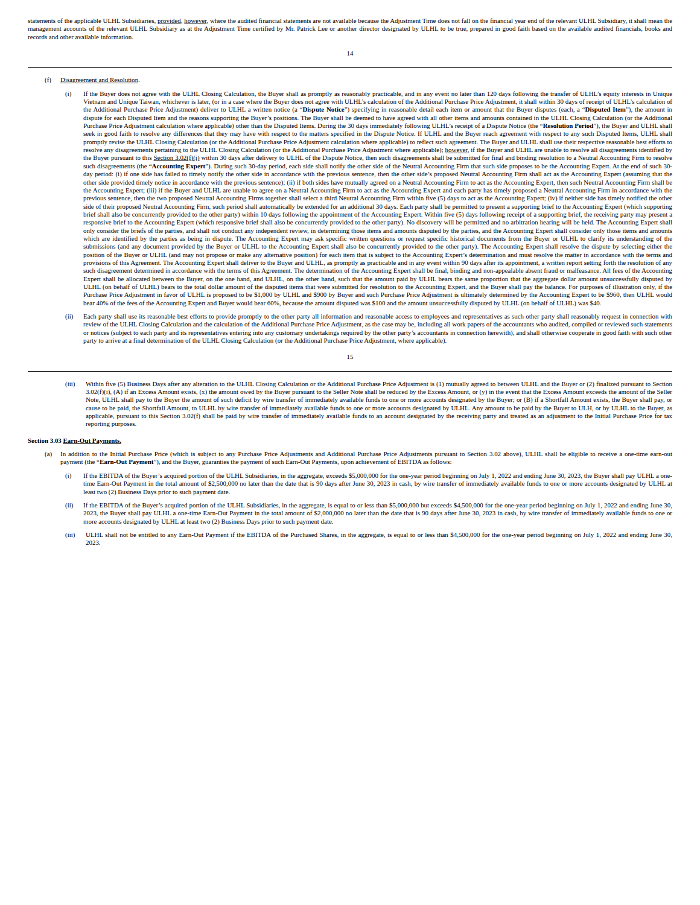statements of the applicable ULHL Subsidiaries, provided, however, where the audited financial statements are not available because the Adjustment Time does not fall on the financial year end of the relevant ULHL Subsidiary, it shall mean the management accounts of the relevant ULHL Subsidiary as at the Adjustment Time certified by Mr. Patrick Lee or another director designated by ULHL to be true, prepared in good faith based on the available audited financials, books and records and other available information.
14
(f) Disagreement and Resolution.
(i) If the Buyer does not agree with the ULHL Closing Calculation, the Buyer shall as promptly as reasonably practicable, and in any event no later than 120 days following the transfer of ULHL’s equity interests in Unique Vietnam and Unique Taiwan, whichever is later, (or in a case where the Buyer does not agree with ULHL’s calculation of the Additional Purchase Price Adjustment, it shall within 30 days of receipt of ULHL’s calculation of the Additional Purchase Price Adjustment) deliver to ULHL a written notice (a “Dispute Notice”) specifying in reasonable detail each item or amount that the Buyer disputes (each, a “Disputed Item”), the amount in dispute for each Disputed Item and the reasons supporting the Buyer’s positions. The Buyer shall be deemed to have agreed with all other items and amounts contained in the ULHL Closing Calculation (or the Additional Purchase Price Adjustment calculation where applicable) other than the Disputed Items. During the 30 days immediately following ULHL’s receipt of a Dispute Notice (the “Resolution Period”), the Buyer and ULHL shall seek in good faith to resolve any differences that they may have with respect to the matters specified in the Dispute Notice. If ULHL and the Buyer reach agreement with respect to any such Disputed Items, ULHL shall promptly revise the ULHL Closing Calculation (or the Additional Purchase Price Adjustment calculation where applicable) to reflect such agreement. The Buyer and ULHL shall use their respective reasonable best efforts to resolve any disagreements pertaining to the ULHL Closing Calculation (or the Additional Purchase Price Adjustment where applicable); however, if the Buyer and ULHL are unable to resolve all disagreements identified by the Buyer pursuant to this Section 3.02(f)(i) within 30 days after delivery to ULHL of the Dispute Notice, then such disagreements shall be submitted for final and binding resolution to a Neutral Accounting Firm to resolve such disagreements (the “Accounting Expert”). During such 30-day period, each side shall notify the other side of the Neutral Accounting Firm that such side proposes to be the Accounting Expert. At the end of such 30-day period: (i) if one side has failed to timely notify the other side in accordance with the previous sentence, then the other side’s proposed Neutral Accounting Firm shall act as the Accounting Expert (assuming that the other side provided timely notice in accordance with the previous sentence); (ii) if both sides have mutually agreed on a Neutral Accounting Firm to act as the Accounting Expert, then such Neutral Accounting Firm shall be the Accounting Expert; (iii) if the Buyer and ULHL are unable to agree on a Neutral Accounting Firm to act as the Accounting Expert and each party has timely proposed a Neutral Accounting Firm in accordance with the previous sentence, then the two proposed Neutral Accounting Firms together shall select a third Neutral Accounting Firm within five (5) days to act as the Accounting Expert; (iv) if neither side has timely notified the other side of their proposed Neutral Accounting Firm, such period shall automatically be extended for an additional 30 days. Each party shall be permitted to present a supporting brief to the Accounting Expert (which supporting brief shall also be concurrently provided to the other party) within 10 days following the appointment of the Accounting Expert. Within five (5) days following receipt of a supporting brief, the receiving party may present a responsive brief to the Accounting Expert (which responsive brief shall also be concurrently provided to the other party). No discovery will be permitted and no arbitration hearing will be held. The Accounting Expert shall only consider the briefs of the parties, and shall not conduct any independent review, in determining those items and amounts disputed by the parties, and the Accounting Expert shall consider only those items and amounts which are identified by the parties as being in dispute. The Accounting Expert may ask specific written questions or request specific historical documents from the Buyer or ULHL to clarify its understanding of the submissions (and any document provided by the Buyer or ULHL to the Accounting Expert shall also be concurrently provided to the other party). The Accounting Expert shall resolve the dispute by selecting either the position of the Buyer or ULHL (and may not propose or make any alternative position) for each item that is subject to the Accounting Expert’s determination and must resolve the matter in accordance with the terms and provisions of this Agreement. The Accounting Expert shall deliver to the Buyer and ULHL, as promptly as practicable and in any event within 90 days after its appointment, a written report setting forth the resolution of any such disagreement determined in accordance with the terms of this Agreement. The determination of the Accounting Expert shall be final, binding and non-appealable absent fraud or malfeasance. All fees of the Accounting Expert shall be allocated between the Buyer, on the one hand, and ULHL, on the other hand, such that the amount paid by ULHL bears the same proportion that the aggregate dollar amount unsuccessfully disputed by ULHL (on behalf of ULHL) bears to the total dollar amount of the disputed items that were submitted for resolution to the Accounting Expert, and the Buyer shall pay the balance. For purposes of illustration only, if the Purchase Price Adjustment in favor of ULHL is proposed to be $1,000 by ULHL and $900 by Buyer and such Purchase Price Adjustment is ultimately determined by the Accounting Expert to be $960, then ULHL would bear 40% of the fees of the Accounting Expert and Buyer would bear 60%, because the amount disputed was $100 and the amount unsuccessfully disputed by ULHL (on behalf of ULHL) was $40.
(ii) Each party shall use its reasonable best efforts to provide promptly to the other party all information and reasonable access to employees and representatives as such other party shall reasonably request in connection with review of the ULHL Closing Calculation and the calculation of the Additional Purchase Price Adjustment, as the case may be, including all work papers of the accountants who audited, compiled or reviewed such statements or notices (subject to each party and its representatives entering into any customary undertakings required by the other party’s accountants in connection herewith), and shall otherwise cooperate in good faith with such other party to arrive at a final determination of the ULHL Closing Calculation (or the Additional Purchase Price Adjustment, where applicable).
15
(iii) Within five (5) Business Days after any alteration to the ULHL Closing Calculation or the Additional Purchase Price Adjustment is (1) mutually agreed to between ULHL and the Buyer or (2) finalized pursuant to Section 3.02(f)(i), (A) if an Excess Amount exists, (x) the amount owed by the Buyer pursuant to the Seller Note shall be reduced by the Excess Amount, or (y) in the event that the Excess Amount exceeds the amount of the Seller Note, ULHL shall pay to the Buyer the amount of such deficit by wire transfer of immediately available funds to one or more accounts designated by the Buyer; or (B) if a Shortfall Amount exists, the Buyer shall pay, or cause to be paid, the Shortfall Amount, to ULHL by wire transfer of immediately available funds to one or more accounts designated by ULHL. Any amount to be paid by the Buyer to ULH, or by ULHL to the Buyer, as applicable, pursuant to this Section 3.02(f) shall be paid by wire transfer of immediately available funds to an account designated by the receiving party and treated as an adjustment to the Initial Purchase Price for tax reporting purposes.
Section 3.03 Earn-Out Payments.
(a) In addition to the Initial Purchase Price (which is subject to any Purchase Price Adjustments and Additional Purchase Price Adjustments pursuant to Section 3.02 above), ULHL shall be eligible to receive a one-time earn-out payment (the “Earn-Out Payment”), and the Buyer, guaranties the payment of such Earn-Out Payments, upon achievement of EBITDA as follows:
(i) If the EBITDA of the Buyer’s acquired portion of the ULHL Subsidiaries, in the aggregate, exceeds $5,000,000 for the one-year period beginning on July 1, 2022 and ending June 30, 2023, the Buyer shall pay ULHL a one-time Earn-Out Payment in the total amount of $2,500,000 no later than the date that is 90 days after June 30, 2023 in cash, by wire transfer of immediately available funds to one or more accounts designated by ULHL at least two (2) Business Days prior to such payment date.
(ii) If the EBITDA of the Buyer’s acquired portion of the ULHL Subsidiaries, in the aggregate, is equal to or less than $5,000,000 but exceeds $4,500,000 for the one-year period beginning on July 1, 2022 and ending June 30, 2023, the Buyer shall pay ULHL a one-time Earn-Out Payment in the total amount of $2,000,000 no later than the date that is 90 days after June 30, 2023 in cash, by wire transfer of immediately available funds to one or more accounts designated by ULHL at least two (2) Business Days prior to such payment date.
(iii) ULHL shall not be entitled to any Earn-Out Payment if the EBITDA of the Purchased Shares, in the aggregate, is equal to or less than $4,500,000 for the one-year period beginning on July 1, 2022 and ending June 30, 2023.